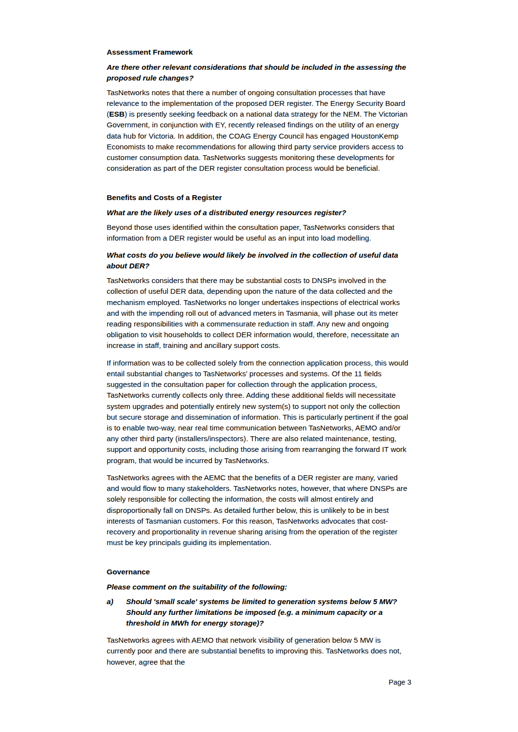Assessment Framework
Are there other relevant considerations that should be included in the assessing the proposed rule changes?
TasNetworks notes that there a number of ongoing consultation processes that have relevance to the implementation of the proposed DER register. The Energy Security Board (ESB) is presently seeking feedback on a national data strategy for the NEM. The Victorian Government, in conjunction with EY, recently released findings on the utility of an energy data hub for Victoria. In addition, the COAG Energy Council has engaged HoustonKemp Economists to make recommendations for allowing third party service providers access to customer consumption data. TasNetworks suggests monitoring these developments for consideration as part of the DER register consultation process would be beneficial.
Benefits and Costs of a Register
What are the likely uses of a distributed energy resources register?
Beyond those uses identified within the consultation paper, TasNetworks considers that information from a DER register would be useful as an input into load modelling.
What costs do you believe would likely be involved in the collection of useful data about DER?
TasNetworks considers that there may be substantial costs to DNSPs involved in the collection of useful DER data, depending upon the nature of the data collected and the mechanism employed. TasNetworks no longer undertakes inspections of electrical works and with the impending roll out of advanced meters in Tasmania, will phase out its meter reading responsibilities with a commensurate reduction in staff. Any new and ongoing obligation to visit households to collect DER information would, therefore, necessitate an increase in staff, training and ancillary support costs.
If information was to be collected solely from the connection application process, this would entail substantial changes to TasNetworks' processes and systems. Of the 11 fields suggested in the consultation paper for collection through the application process, TasNetworks currently collects only three. Adding these additional fields will necessitate system upgrades and potentially entirely new system(s) to support not only the collection but secure storage and dissemination of information. This is particularly pertinent if the goal is to enable two-way, near real time communication between TasNetworks, AEMO and/or any other third party (installers/inspectors). There are also related maintenance, testing, support and opportunity costs, including those arising from rearranging the forward IT work program, that would be incurred by TasNetworks.
TasNetworks agrees with the AEMC that the benefits of a DER register are many, varied and would flow to many stakeholders. TasNetworks notes, however, that where DNSPs are solely responsible for collecting the information, the costs will almost entirely and disproportionally fall on DNSPs. As detailed further below, this is unlikely to be in best interests of Tasmanian customers. For this reason, TasNetworks advocates that cost-recovery and proportionality in revenue sharing arising from the operation of the register must be key principals guiding its implementation.
Governance
Please comment on the suitability of the following:
a)
Should 'small scale' systems be limited to generation systems below 5 MW? Should any further limitations be imposed (e.g. a minimum capacity or a threshold in MWh for energy storage)?
TasNetworks agrees with AEMO that network visibility of generation below 5 MW is currently poor and there are substantial benefits to improving this. TasNetworks does not, however, agree that the
Page 3